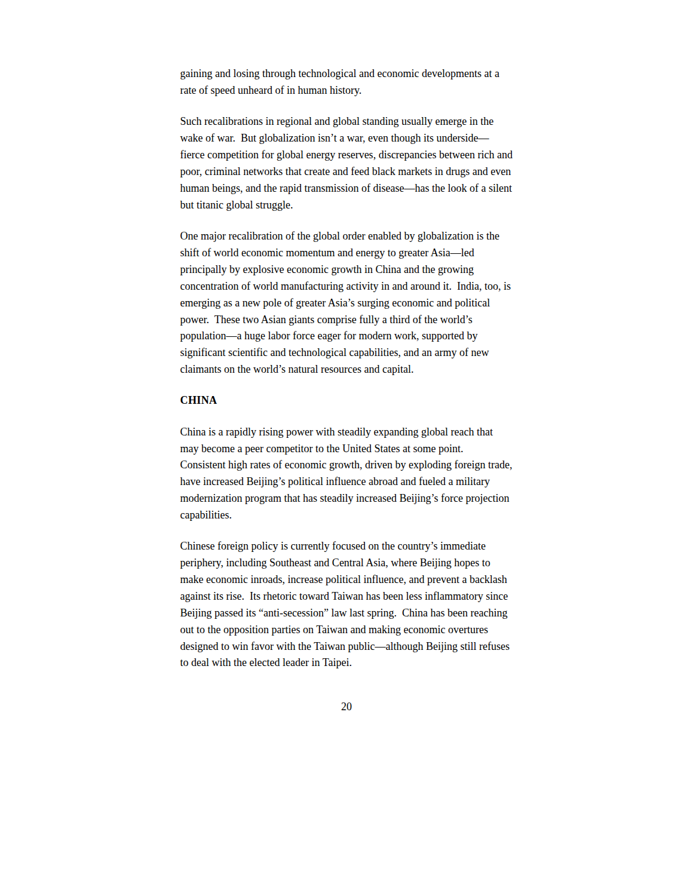gaining and losing through technological and economic developments at a rate of speed unheard of in human history.
Such recalibrations in regional and global standing usually emerge in the wake of war. But globalization isn’t a war, even though its underside—fierce competition for global energy reserves, discrepancies between rich and poor, criminal networks that create and feed black markets in drugs and even human beings, and the rapid transmission of disease—has the look of a silent but titanic global struggle.
One major recalibration of the global order enabled by globalization is the shift of world economic momentum and energy to greater Asia—led principally by explosive economic growth in China and the growing concentration of world manufacturing activity in and around it. India, too, is emerging as a new pole of greater Asia’s surging economic and political power. These two Asian giants comprise fully a third of the world’s population—a huge labor force eager for modern work, supported by significant scientific and technological capabilities, and an army of new claimants on the world’s natural resources and capital.
CHINA
China is a rapidly rising power with steadily expanding global reach that may become a peer competitor to the United States at some point. Consistent high rates of economic growth, driven by exploding foreign trade, have increased Beijing’s political influence abroad and fueled a military modernization program that has steadily increased Beijing’s force projection capabilities.
Chinese foreign policy is currently focused on the country’s immediate periphery, including Southeast and Central Asia, where Beijing hopes to make economic inroads, increase political influence, and prevent a backlash against its rise. Its rhetoric toward Taiwan has been less inflammatory since Beijing passed its “anti-secession” law last spring. China has been reaching out to the opposition parties on Taiwan and making economic overtures designed to win favor with the Taiwan public—although Beijing still refuses to deal with the elected leader in Taipei.
20